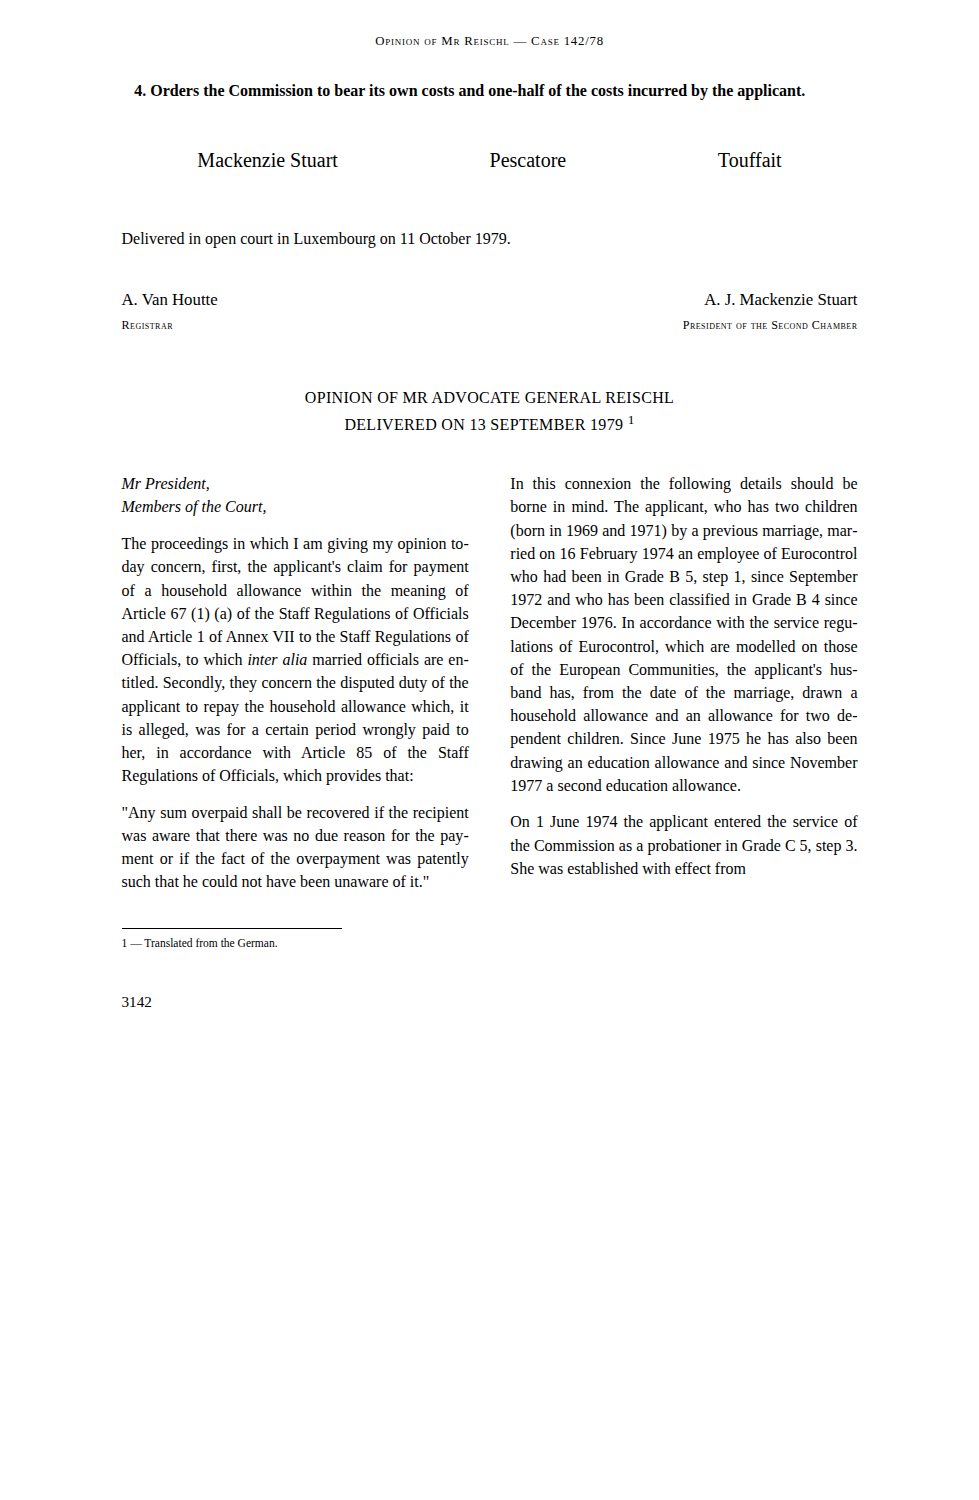Opinion of Mr Reischl — Case 142/78
4. Orders the Commission to bear its own costs and one-half of the costs incurred by the applicant.
Mackenzie Stuart Pescatore Touffait
Delivered in open court in Luxembourg on 11 October 1979.
A. Van Houtte
Registrar
A. J. Mackenzie Stuart
President of the Second Chamber
OPINION OF MR ADVOCATE GENERAL REISCHL
DELIVERED ON 13 SEPTEMBER 1979 1
Mr President, Members of the Court,
The proceedings in which I am giving my opinion today concern, first, the applicant's claim for payment of a household allowance within the meaning of Article 67 (1) (a) of the Staff Regulations of Officials and Article 1 of Annex VII to the Staff Regulations of Officials, to which inter alia married officials are entitled. Secondly, they concern the disputed duty of the applicant to repay the household allowance which, it is alleged, was for a certain period wrongly paid to her, in accordance with Article 85 of the Staff Regulations of Officials, which provides that:
"Any sum overpaid shall be recovered if the recipient was aware that there was no due reason for the payment or if the fact of the overpayment was patently such that he could not have been unaware of it."
In this connexion the following details should be borne in mind. The applicant, who has two children (born in 1969 and 1971) by a previous marriage, married on 16 February 1974 an employee of Eurocontrol who had been in Grade B 5, step 1, since September 1972 and who has been classified in Grade B 4 since December 1976. In accordance with the service regulations of Eurocontrol, which are modelled on those of the European Communities, the applicant's husband has, from the date of the marriage, drawn a household allowance and an allowance for two dependent children. Since June 1975 he has also been drawing an education allowance and since November 1977 a second education allowance.
On 1 June 1974 the applicant entered the service of the Commission as a probationer in Grade C 5, step 3. She was established with effect from
1 — Translated from the German.
3142